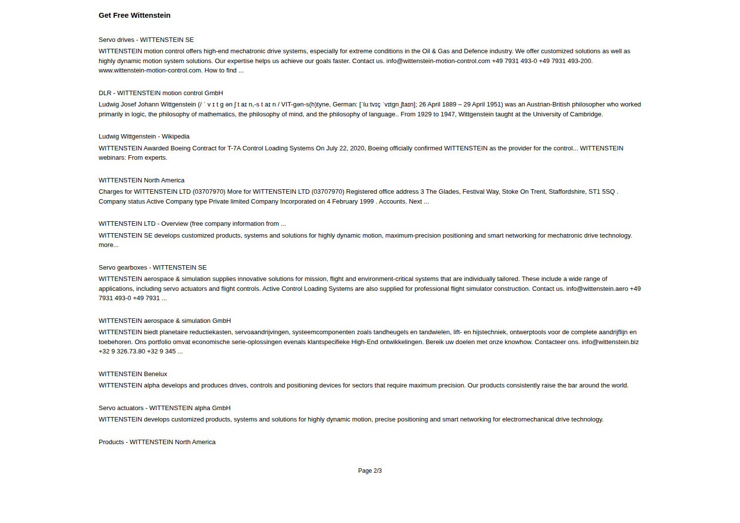Get Free Wittenstein
Servo drives - WITTENSTEIN SE
WITTENSTEIN motion control offers high-end mechatronic drive systems, especially for extreme conditions in the Oil & Gas and Defence industry. We offer customized solutions as well as highly dynamic motion system solutions. Our expertise helps us achieve our goals faster. Contact us. info@wittenstein-motion-control.com +49 7931 493-0 +49 7931 493-200. www.wittenstein-motion-control.com. How to find ...
DLR - WITTENSTEIN motion control GmbH
Ludwig Josef Johann Wittgenstein (/ ˈ v ɪ t ɡ ən ʃ t aɪ n,-s t aɪ n / VIT-gən-s(h)tyne, German: [ˈluːtvɪç ˈvɪtɡnˌʃtaɪn]; 26 April 1889 – 29 April 1951) was an Austrian-British philosopher who worked primarily in logic, the philosophy of mathematics, the philosophy of mind, and the philosophy of language.. From 1929 to 1947, Wittgenstein taught at the University of Cambridge.
Ludwig Wittgenstein - Wikipedia
WITTENSTEIN Awarded Boeing Contract for T-7A Control Loading Systems On July 22, 2020, Boeing officially confirmed WITTENSTEIN as the provider for the control... WITTENSTEIN webinars: From experts.
WITTENSTEIN North America
Charges for WITTENSTEIN LTD (03707970) More for WITTENSTEIN LTD (03707970) Registered office address 3 The Glades, Festival Way, Stoke On Trent, Staffordshire, ST1 5SQ . Company status Active Company type Private limited Company Incorporated on 4 February 1999 . Accounts. Next ...
WITTENSTEIN LTD - Overview (free company information from ...
WITTENSTEIN SE develops customized products, systems and solutions for highly dynamic motion, maximum-precision positioning and smart networking for mechatronic drive technology. more...
Servo gearboxes - WITTENSTEIN SE
WITTENSTEIN aerospace & simulation supplies innovative solutions for mission, flight and environment-critical systems that are individually tailored. These include a wide range of applications, including servo actuators and flight controls. Active Control Loading Systems are also supplied for professional flight simulator construction. Contact us. info@wittenstein.aero +49 7931 493-0 +49 7931 ...
WITTENSTEIN aerospace & simulation GmbH
WITTENSTEIN biedt planetaire reductiekasten, servoaandrijvingen, systeemcomponenten zoals tandheugels en tandwielen, lift- en hijstechniek, ontwerptools voor de complete aandrijflijn en toebehoren. Ons portfolio omvat economische serie-oplossingen evenals klantspecifieke High-End ontwikkelingen. Bereik uw doelen met onze knowhow. Contacteer ons. info@wittenstein.biz +32 9 326.73.80 +32 9 345 ...
WITTENSTEIN Benelux
WITTENSTEIN alpha develops and produces drives, controls and positioning devices for sectors that require maximum precision. Our products consistently raise the bar around the world.
Servo actuators - WITTENSTEIN alpha GmbH
WITTENSTEIN develops customized products, systems and solutions for highly dynamic motion, precise positioning and smart networking for electromechanical drive technology.
Products - WITTENSTEIN North America
Page 2/3